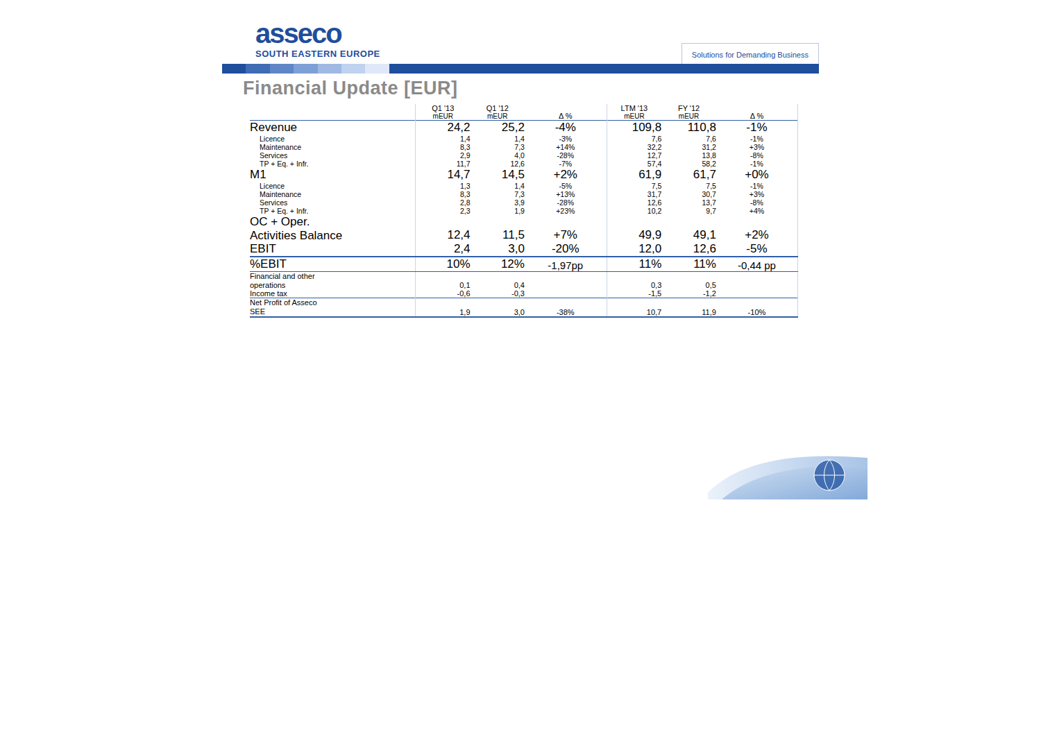asseco
SOUTH EASTERN EUROPE
Solutions for Demanding Business
Financial Update [EUR]
| | Q1 '13 | Q1 '12 | Δ % | LTM '13 | FY '12 | Δ % |
| | mEUR | mEUR | mEUR | mEUR |
| Revenue | 24,2 | 25,2 | -4% | 109,8 | 110,8 | -1% |
| Licence | 1,4 | 1,4 | -3% | 7,6 | 7,6 | -1% |
| Maintenance | 8,3 | 7,3 | +14% | 32,2 | 31,2 | +3% |
| Services | 2,9 | 4,0 | -28% | 12,7 | 13,8 | -8% |
| TP + Eq. + Infr. | 11,7 | 12,6 | -7% | 57,4 | 58,2 | -1% |
| M1 | 14,7 | 14,5 | +2% | 61,9 | 61,7 | +0% |
| Licence | 1,3 | 1,4 | -5% | 7,5 | 7,5 | -1% |
| Maintenance | 8,3 | 7,3 | +13% | 31,7 | 30,7 | +3% |
| Services | 2,8 | 3,9 | -28% | 12,6 | 13,7 | -8% |
| TP + Eq. + Infr. | 2,3 | 1,9 | +23% | 10,2 | 9,7 | +4% |
| OC + Oper. Activities Balance | 12,4 | 11,5 | +7% | 49,9 | 49,1 | +2% |
| EBIT | 2,4 | 3,0 | -20% | 12,0 | 12,6 | -5% |
| %EBIT | 10% | 12% | -1,97pp | 11% | 11% | -0,44 pp |
| Financial and other operations | 0,1 | 0,4 | | 0,3 | 0,5 | |
| Income tax | -0,6 | -0,3 | | -1,5 | -1,2 | |
| Net Profit of Asseco SEE | 1,9 | 3,0 | -38% | 10,7 | 11,9 | -10% |
19